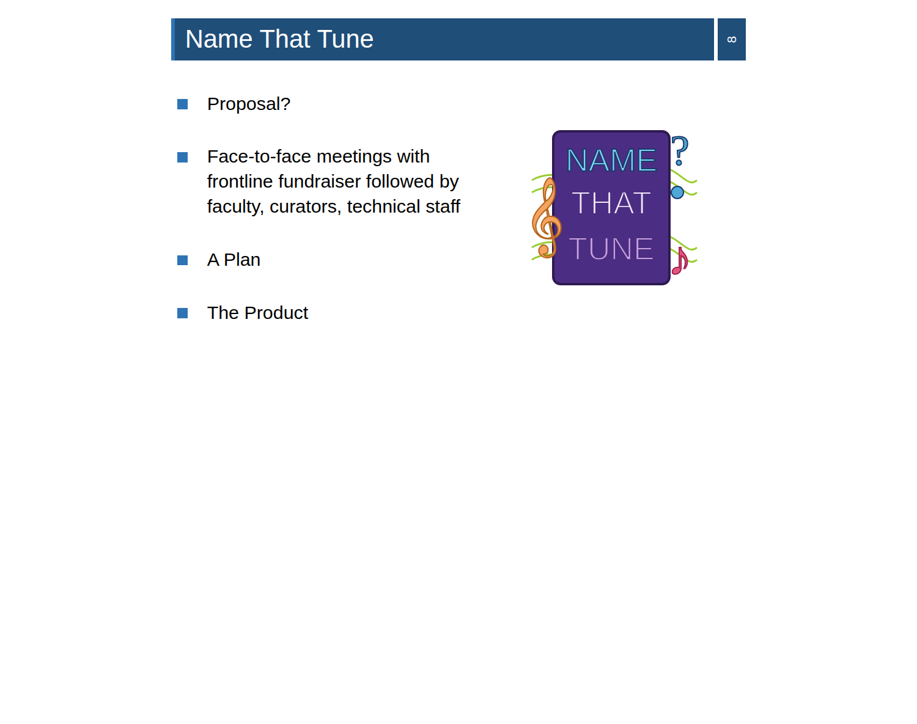Name That Tune
8
Proposal?
Face-to-face meetings with frontline fundraiser followed by faculty, curators, technical staff
A Plan
The Product
Name That Tune logo NAME THAT TUNE ? 𝄞 ♪